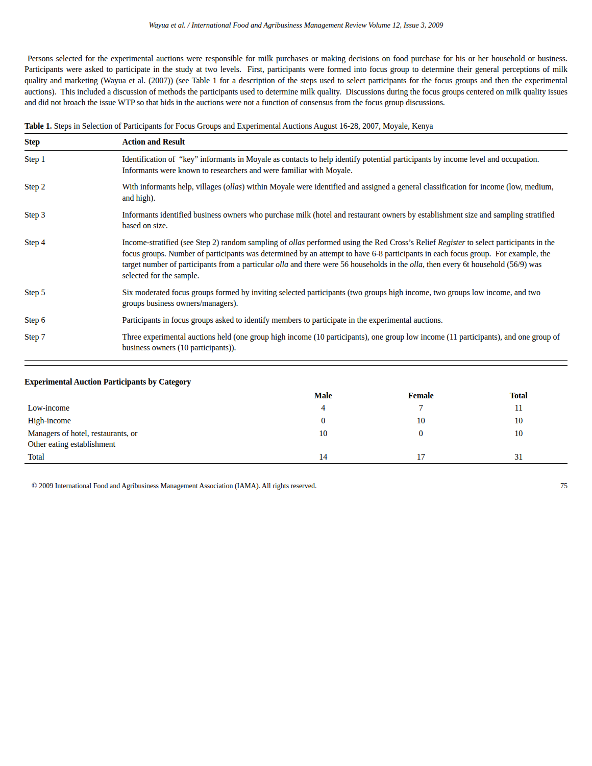Wayua et al. / International Food and Agribusiness Management Review Volume 12, Issue 3, 2009
Persons selected for the experimental auctions were responsible for milk purchases or making decisions on food purchase for his or her household or business. Participants were asked to participate in the study at two levels. First, participants were formed into focus group to determine their general perceptions of milk quality and marketing (Wayua et al. (2007)) (see Table 1 for a description of the steps used to select participants for the focus groups and then the experimental auctions). This included a discussion of methods the participants used to determine milk quality. Discussions during the focus groups centered on milk quality issues and did not broach the issue WTP so that bids in the auctions were not a function of consensus from the focus group discussions.
Table 1. Steps in Selection of Participants for Focus Groups and Experimental Auctions August 16-28, 2007, Moyale, Kenya
| Step | Action and Result |
| --- | --- |
| Step 1 | Identification of “key” informants in Moyale as contacts to help identify potential participants by income level and occupation. Informants were known to researchers and were familiar with Moyale. |
| Step 2 | With informants help, villages ( ollas ) within Moyale were identified and assigned a general classification for income (low, medium, and high). |
| Step 3 | Informants identified business owners who purchase milk (hotel and restaurant owners by establishment size and sampling stratified based on size. |
| Step 4 | Income-stratified (see Step 2) random sampling of ollas performed using the Red Cross’s Relief Register to select participants in the focus groups. Number of participants was determined by an attempt to have 6-8 participants in each focus group. For example, the target number of participants from a particular olla and there were 56 households in the olla , then every 6t household (56/9) was selected for the sample. |
| Step 5 | Six moderated focus groups formed by inviting selected participants (two groups high income, two groups low income, and two groups business owners/managers). |
| Step 6 | Participants in focus groups asked to identify members to participate in the experimental auctions. |
| Step 7 | Three experimental auctions held (one group high income (10 participants), one group low income (11 participants), and one group of business owners (10 participants)). |
Experimental Auction Participants by Category
| | Male | Female | Total |
| --- | --- | --- | --- |
| Low-income | 4 | 7 | 11 |
| High-income | 0 | 10 | 10 |
| Managers of hotel, restaurants, or Other eating establishment | 10 | 0 | 10 |
| Total | 14 | 17 | 31 |
75 © 2009 International Food and Agribusiness Management Association (IAMA). All rights reserved.